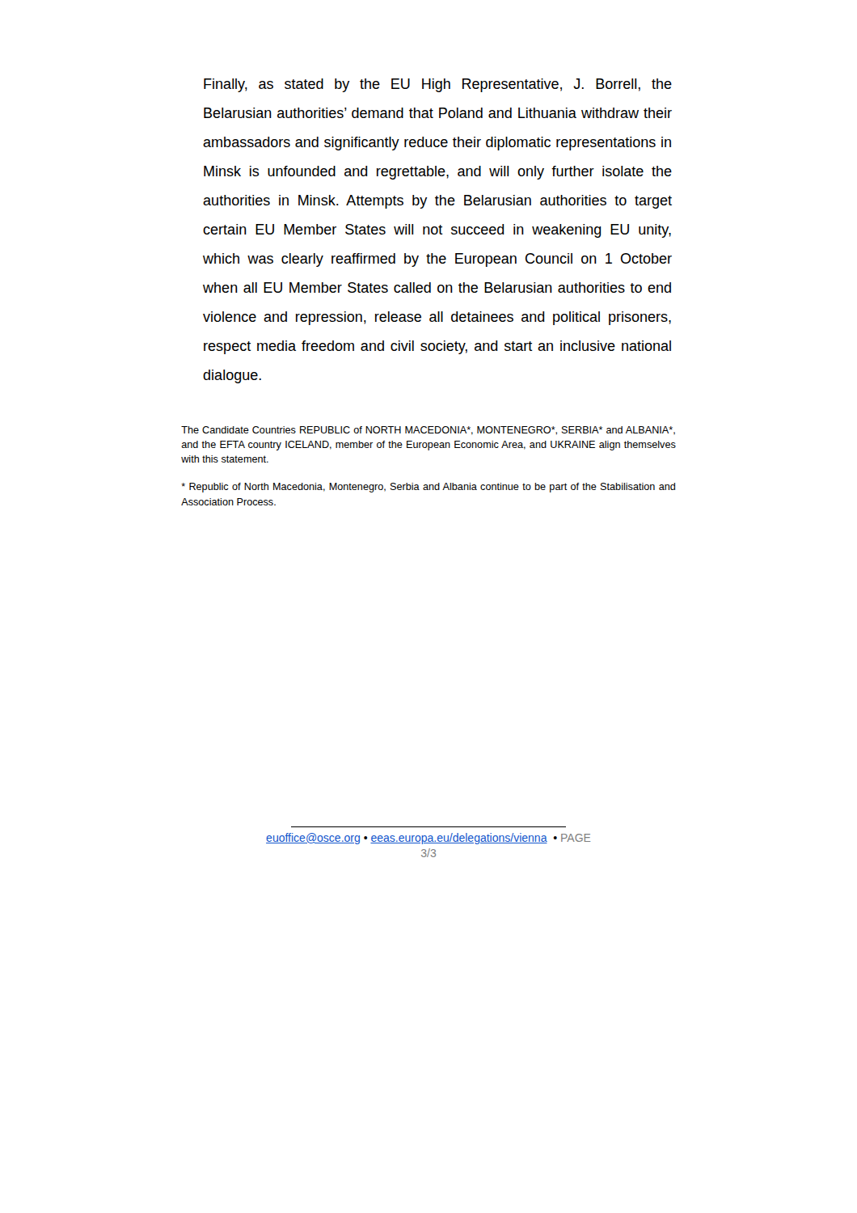Finally, as stated by the EU High Representative, J. Borrell, the Belarusian authorities’ demand that Poland and Lithuania withdraw their ambassadors and significantly reduce their diplomatic representations in Minsk is unfounded and regrettable, and will only further isolate the authorities in Minsk. Attempts by the Belarusian authorities to target certain EU Member States will not succeed in weakening EU unity, which was clearly reaffirmed by the European Council on 1 October when all EU Member States called on the Belarusian authorities to end violence and repression, release all detainees and political prisoners, respect media freedom and civil society, and start an inclusive national dialogue.
The Candidate Countries REPUBLIC of NORTH MACEDONIA*, MONTENEGRO*, SERBIA* and ALBANIA*, and the EFTA country ICELAND, member of the European Economic Area, and UKRAINE align themselves with this statement.
* Republic of North Macedonia, Montenegro, Serbia and Albania continue to be part of the Stabilisation and Association Process.
euoffice@osce.org • eeas.europa.eu/delegations/vienna • PAGE
3/3